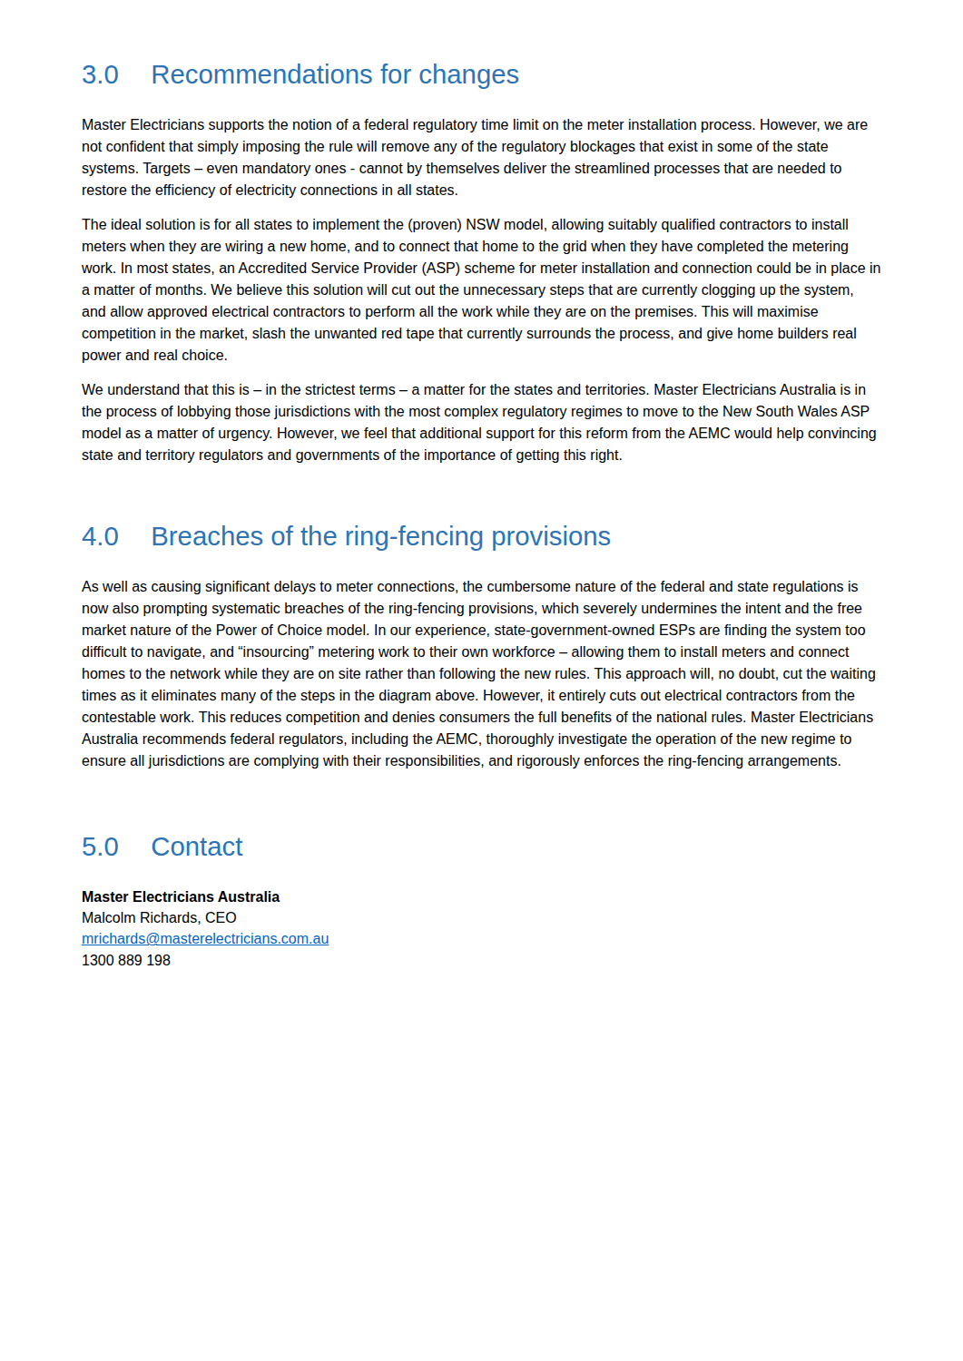3.0 Recommendations for changes
Master Electricians supports the notion of a federal regulatory time limit on the meter installation process. However, we are not confident that simply imposing the rule will remove any of the regulatory blockages that exist in some of the state systems. Targets – even mandatory ones - cannot by themselves deliver the streamlined processes that are needed to restore the efficiency of electricity connections in all states.
The ideal solution is for all states to implement the (proven) NSW model, allowing suitably qualified contractors to install meters when they are wiring a new home, and to connect that home to the grid when they have completed the metering work. In most states, an Accredited Service Provider (ASP) scheme for meter installation and connection could be in place in a matter of months. We believe this solution will cut out the unnecessary steps that are currently clogging up the system, and allow approved electrical contractors to perform all the work while they are on the premises. This will maximise competition in the market, slash the unwanted red tape that currently surrounds the process, and give home builders real power and real choice.
We understand that this is – in the strictest terms – a matter for the states and territories. Master Electricians Australia is in the process of lobbying those jurisdictions with the most complex regulatory regimes to move to the New South Wales ASP model as a matter of urgency. However, we feel that additional support for this reform from the AEMC would help convincing state and territory regulators and governments of the importance of getting this right.
4.0 Breaches of the ring-fencing provisions
As well as causing significant delays to meter connections, the cumbersome nature of the federal and state regulations is now also prompting systematic breaches of the ring-fencing provisions, which severely undermines the intent and the free market nature of the Power of Choice model. In our experience, state-government-owned ESPs are finding the system too difficult to navigate, and “insourcing” metering work to their own workforce – allowing them to install meters and connect homes to the network while they are on site rather than following the new rules. This approach will, no doubt, cut the waiting times as it eliminates many of the steps in the diagram above. However, it entirely cuts out electrical contractors from the contestable work. This reduces competition and denies consumers the full benefits of the national rules. Master Electricians Australia recommends federal regulators, including the AEMC, thoroughly investigate the operation of the new regime to ensure all jurisdictions are complying with their responsibilities, and rigorously enforces the ring-fencing arrangements.
5.0 Contact
Master Electricians Australia
Malcolm Richards, CEO
mrichards@masterelectricians.com.au
1300 889 198